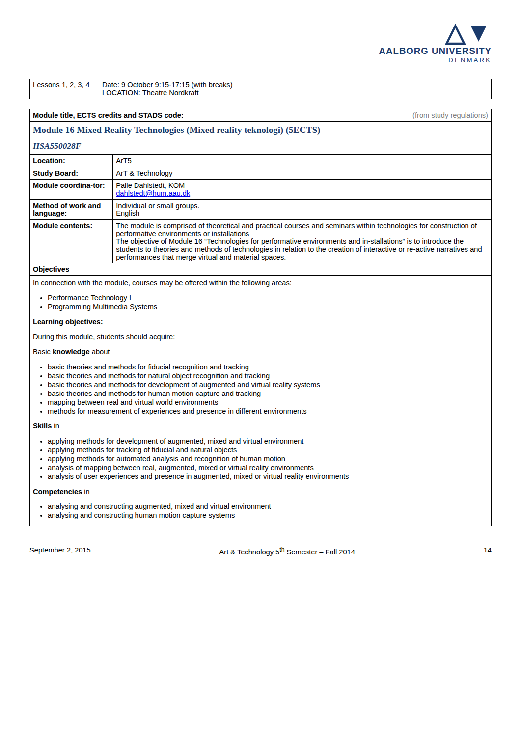△▼
AALBORG UNIVERSITY
DENMARK
| Lessons 1, 2, 3, 4 | Date: 9 October 9:15-17:15 (with breaks) LOCATION: Theatre Nordkraft |
| Module title, ECTS credits and STADS code: | (from study regulations) |
Module 16 Mixed Reality Technologies (Mixed reality teknologi) (5ECTS)
HSA550028F
| Location: | ArT5 |
| Study Board: | ArT & Technology |
| Module coordina-tor: | Palle Dahlstedt, KOM dahlstedt@hum.aau.dk |
| Method of work and language: | Individual or small groups. English |
| Module contents: | The module is comprised of theoretical and practical courses and seminars within technologies for construction of performative environments or installations The objective of Module 16 “Technologies for performative environments and in-stallations” is to introduce the students to theories and methods of technologies in relation to the creation of interactive or re-active narratives and performances that merge virtual and material spaces. |
| Objectives |
In connection with the module, courses may be offered within the following areas:
Performance Technology I
Programming Multimedia Systems
Learning objectives:
During this module, students should acquire:
Basic knowledge about
basic theories and methods for fiducial recognition and tracking
basic theories and methods for natural object recognition and tracking
basic theories and methods for development of augmented and virtual reality systems
basic theories and methods for human motion capture and tracking
mapping between real and virtual world environments
methods for measurement of experiences and presence in different environments
Skills in
applying methods for development of augmented, mixed and virtual environment
applying methods for tracking of fiducial and natural objects
applying methods for automated analysis and recognition of human motion
analysis of mapping between real, augmented, mixed or virtual reality environments
analysis of user experiences and presence in augmented, mixed or virtual reality environments
Competencies in
analysing and constructing augmented, mixed and virtual environment
analysing and constructing human motion capture systems
September 2, 2015 Art & Technology 5th Semester – Fall 2014 14